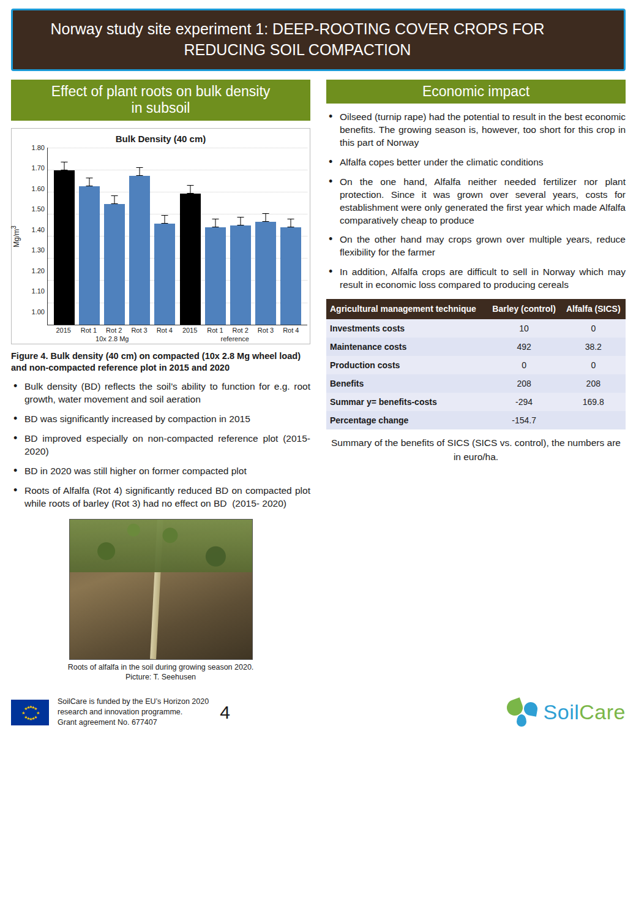Norway study site experiment 1: Deep-rooting cover crops for reducing soil compaction
Effect of plant roots on bulk density
in subsoil
Bulk Density (40 cm)
Mg/m3
1.80 1.70 1.60 1.50 1.40 1.30 1.20 1.10 1.00
2015 Rot 1 Rot 2 Rot 3 Rot 4 2015 Rot 1 Rot 2 Rot 3 Rot 4
10x 2.8 Mg
reference
Figure 4. Bulk density (40 cm) on compacted (10x 2.8 Mg wheel load) and non-compacted reference plot in 2015 and 2020
Bulk density (BD) reflects the soil’s ability to function for e.g. root growth, water movement and soil aeration
BD was significantly increased by compaction in 2015
BD improved especially on non-compacted reference plot (2015- 2020)
BD in 2020 was still higher on former compacted plot
Roots of Alfalfa (Rot 4) significantly reduced BD on compacted plot while roots of barley (Rot 3) had no effect on BD (2015- 2020)
Roots of alfalfa in the soil during growing season 2020.
Picture: T. Seehusen
Economic impact
Oilseed (turnip rape) had the potential to result in the best economic benefits. The growing season is, however, too short for this crop in this part of Norway
Alfalfa copes better under the climatic conditions
On the one hand, Alfalfa neither needed fertilizer nor plant protection. Since it was grown over several years, costs for establishment were only generated the first year which made Alfalfa comparatively cheap to produce
On the other hand may crops grown over multiple years, reduce flexibility for the farmer
In addition, Alfalfa crops are difficult to sell in Norway which may result in economic loss compared to producing cereals
| Agricultural management technique | Barley (control) | Alfalfa (SICS) |
| --- | --- | --- |
| Investments costs | 10 | 0 |
| Maintenance costs | 492 | 38.2 |
| Production costs | 0 | 0 |
| Benefits | 208 | 208 |
| Summar y= benefits-costs | -294 | 169.8 |
| Percentage change | -154.7 | |
Summary of the benefits of SICS (SICS vs. control), the numbers are in euro/ha.
★ ★ ★ ★ ★ ★ ★ ★ ★ ★ ★ ★
SoilCare is funded by the EU’s Horizon 2020
research and innovation programme.
Grant agreement No. 677407
4
Soil Care